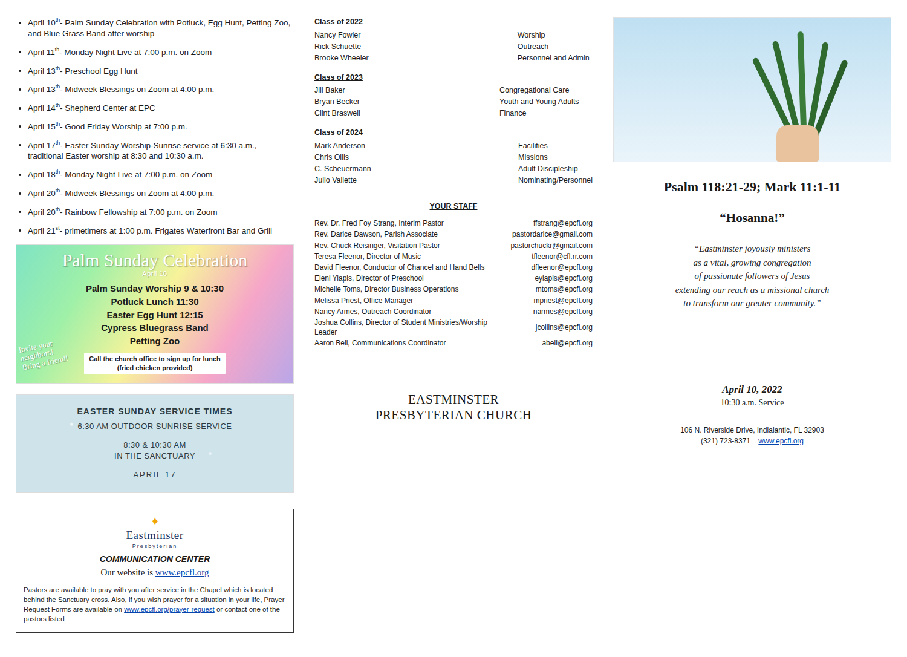April 10th- Palm Sunday Celebration with Potluck, Egg Hunt, Petting Zoo, and Blue Grass Band after worship
April 11th- Monday Night Live at 7:00 p.m. on Zoom
April 13th- Preschool Egg Hunt
April 13th- Midweek Blessings on Zoom at 4:00 p.m.
April 14th- Shepherd Center at EPC
April 15th- Good Friday Worship at 7:00 p.m.
April 17th- Easter Sunday Worship-Sunrise service at 6:30 a.m., traditional Easter worship at 8:30 and 10:30 a.m.
April 18th- Monday Night Live at 7:00 p.m. on Zoom
April 20th- Midweek Blessings on Zoom at 4:00 p.m.
April 20th- Rainbow Fellowship at 7:00 p.m. on Zoom
April 21st- primetimers at 1:00 p.m. Frigates Waterfront Bar and Grill
Palm Sunday Celebration
April 10
Palm Sunday Worship 9 & 10:30
Potluck Lunch 11:30
Easter Egg Hunt 12:15
Cypress Bluegrass Band
Petting Zoo
Invite your
neighbors!
Bring a friend!
Call the church office to sign up for lunch
(fried chicken provided)
EASTER SUNDAY SERVICE TIMES
6:30 AM OUTDOOR SUNRISE SERVICE
8:30 & 10:30 AM
IN THE SANCTUARY
APRIL 17
✦
Eastminster
Presbyterian
COMMUNICATION CENTER
Our website is www.epcfl.org
Pastors are available to pray with you after service in the Chapel which is located behind the Sanctuary cross. Also, if you wish prayer for a situation in your life, Prayer Request Forms are available on www.epcfl.org/prayer-request or contact one of the pastors listed
Class of 2022
| Nancy Fowler | Worship |
| Rick Schuette | Outreach |
| Brooke Wheeler | Personnel and Admin |
Class of 2023
| Jill Baker | Congregational Care |
| Bryan Becker | Youth and Young Adults |
| Clint Braswell | Finance |
Class of 2024
| Mark Anderson | Facilities |
| Chris Ollis | Missions |
| C. Scheuermann | Adult Discipleship |
| Julio Vallette | Nominating/Personnel |
YOUR STAFF
| Rev. Dr. Fred Foy Strang, Interim Pastor | ffstrang@epcfl.org |
| Rev. Darice Dawson, Parish Associate | pastordarice@gmail.com |
| Rev. Chuck Reisinger, Visitation Pastor | pastorchuckr@gmail.com |
| Teresa Fleenor, Director of Music | tfleenor@cfl.rr.com |
| David Fleenor, Conductor of Chancel and Hand Bells | dfleenor@epcfl.org |
| Eleni Yiapis, Director of Preschool | eyiapis@epcfl.org |
| Michelle Toms, Director Business Operations | mtoms@epcfl.org |
| Melissa Priest, Office Manager | mpriest@epcfl.org |
| Nancy Armes, Outreach Coordinator | narmes@epcfl.org |
| Joshua Collins, Director of Student Ministries/Worship Leader | jcollins@epcfl.org |
| Aaron Bell, Communications Coordinator | abell@epcfl.org |
EASTMINSTER
PRESBYTERIAN CHURCH
Psalm 118:21-29; Mark 11:1-11
“Hosanna!”
“Eastminster joyously ministers
as a vital, growing congregation
of passionate followers of Jesus
extending our reach as a missional church
to transform our greater community.”
April 10, 2022
10:30 a.m. Service
106 N. Riverside Drive, Indialantic, FL 32903
(321) 723-8371 www.epcfl.org